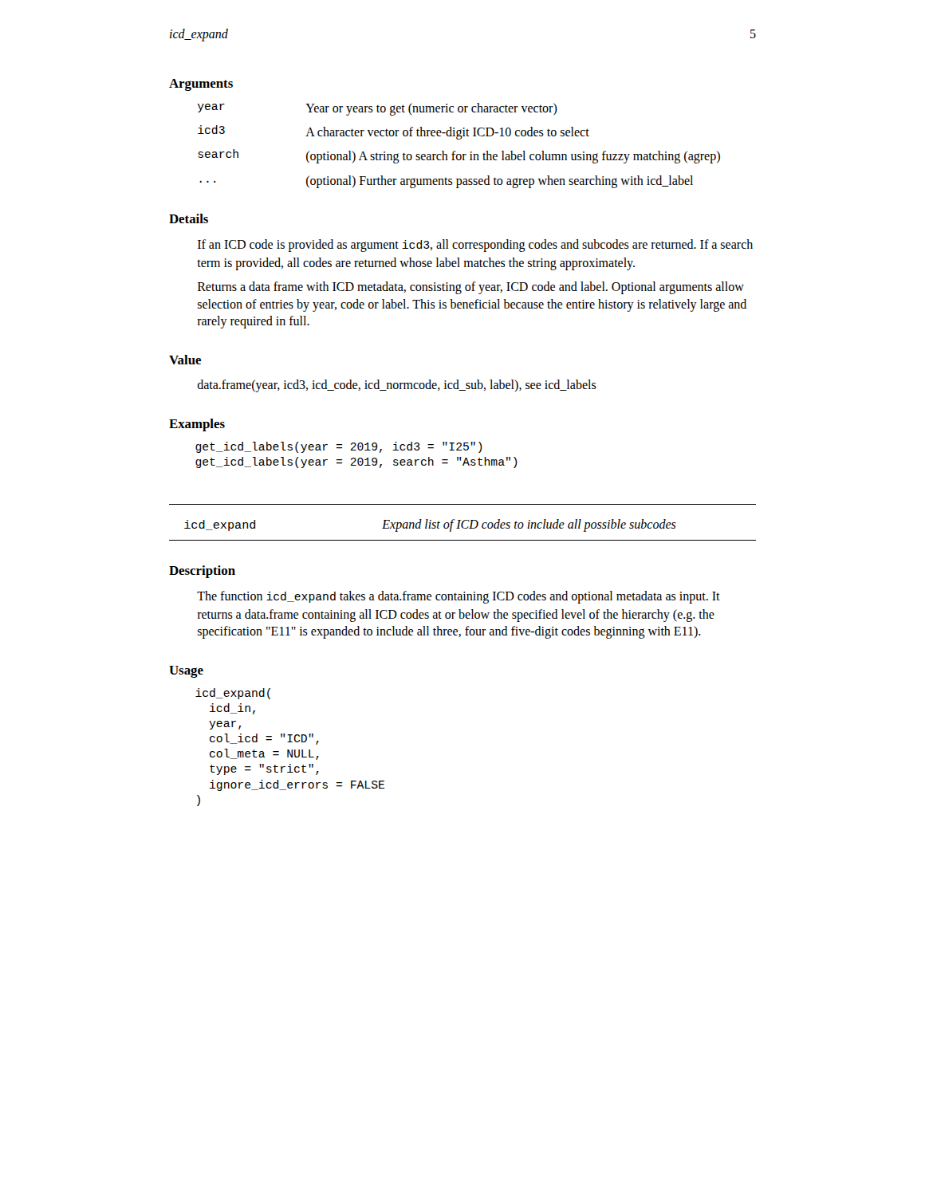icd_expand 5
Arguments
year
Year or years to get (numeric or character vector)
icd3
A character vector of three-digit ICD-10 codes to select
search
(optional) A string to search for in the label column using fuzzy matching (agrep)
...
(optional) Further arguments passed to agrep when searching with icd_label
Details
If an ICD code is provided as argument icd3, all corresponding codes and subcodes are returned. If a search term is provided, all codes are returned whose label matches the string approximately.
Returns a data frame with ICD metadata, consisting of year, ICD code and label. Optional arguments allow selection of entries by year, code or label. This is beneficial because the entire history is relatively large and rarely required in full.
Value
data.frame(year, icd3, icd_code, icd_normcode, icd_sub, label), see icd_labels
Examples
get_icd_labels(year = 2019, icd3 = "I25")
get_icd_labels(year = 2019, search = "Asthma")
icd_expand Expand list of ICD codes to include all possible subcodes
Description
The function icd_expand takes a data.frame containing ICD codes and optional metadata as input. It returns a data.frame containing all ICD codes at or below the specified level of the hierarchy (e.g. the specification "E11" is expanded to include all three, four and five-digit codes beginning with E11).
Usage
icd_expand(
  icd_in,
  year,
  col_icd = "ICD",
  col_meta = NULL,
  type = "strict",
  ignore_icd_errors = FALSE
)